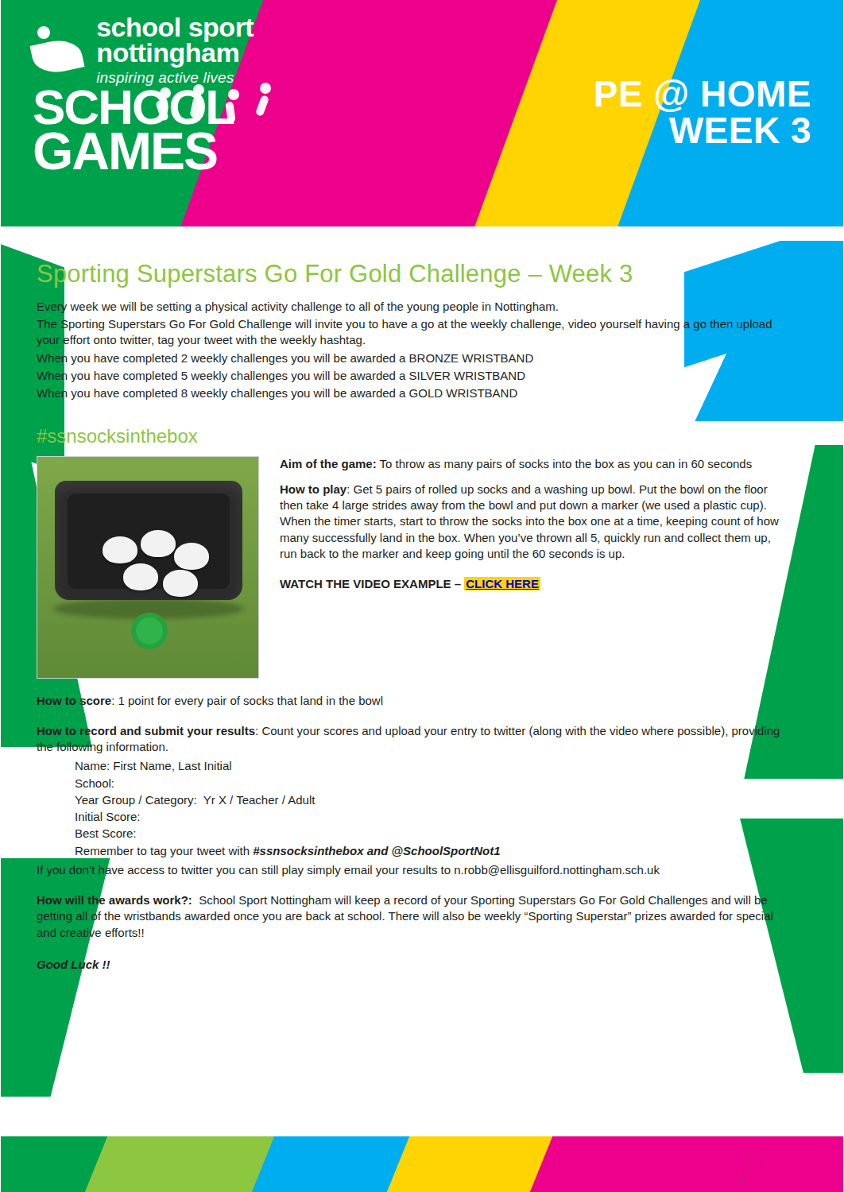school sport nottingham inspiring active lives
School
Games
PE @ HOME
WEEK 3
Sporting Superstars Go For Gold Challenge – Week 3
Every week we will be setting a physical activity challenge to all of the young people in Nottingham.
The Sporting Superstars Go For Gold Challenge will invite you to have a go at the weekly challenge, video yourself having a go then upload your effort onto twitter, tag your tweet with the weekly hashtag.
When you have completed 2 weekly challenges you will be awarded a BRONZE WRISTBAND
When you have completed 5 weekly challenges you will be awarded a SILVER WRISTBAND
When you have completed 8 weekly challenges you will be awarded a GOLD WRISTBAND
#ssnsocksinthebox
Aim of the game: To throw as many pairs of socks into the box as you can in 60 seconds
How to play: Get 5 pairs of rolled up socks and a washing up bowl. Put the bowl on the floor then take 4 large strides away from the bowl and put down a marker (we used a plastic cup). When the timer starts, start to throw the socks into the box one at a time, keeping count of how many successfully land in the box. When you’ve thrown all 5, quickly run and collect them up, run back to the marker and keep going until the 60 seconds is up.
WATCH THE VIDEO EXAMPLE – CLICK HERE
How to score: 1 point for every pair of socks that land in the bowl
How to record and submit your results: Count your scores and upload your entry to twitter (along with the video where possible), providing the following information.
Name: First Name, Last Initial
School:
Year Group / Category: Yr X / Teacher / Adult
Initial Score:
Best Score:
Remember to tag your tweet with #ssnsocksinthebox and @SchoolSportNot1
If you don’t have access to twitter you can still play simply email your results to n.robb@ellisguilford.nottingham.sch.uk
How will the awards work?: School Sport Nottingham will keep a record of your Sporting Superstars Go For Gold Challenges and will be getting all of the wristbands awarded once you are back at school. There will also be weekly “Sporting Superstar” prizes awarded for special and creative efforts!!
Good Luck !!